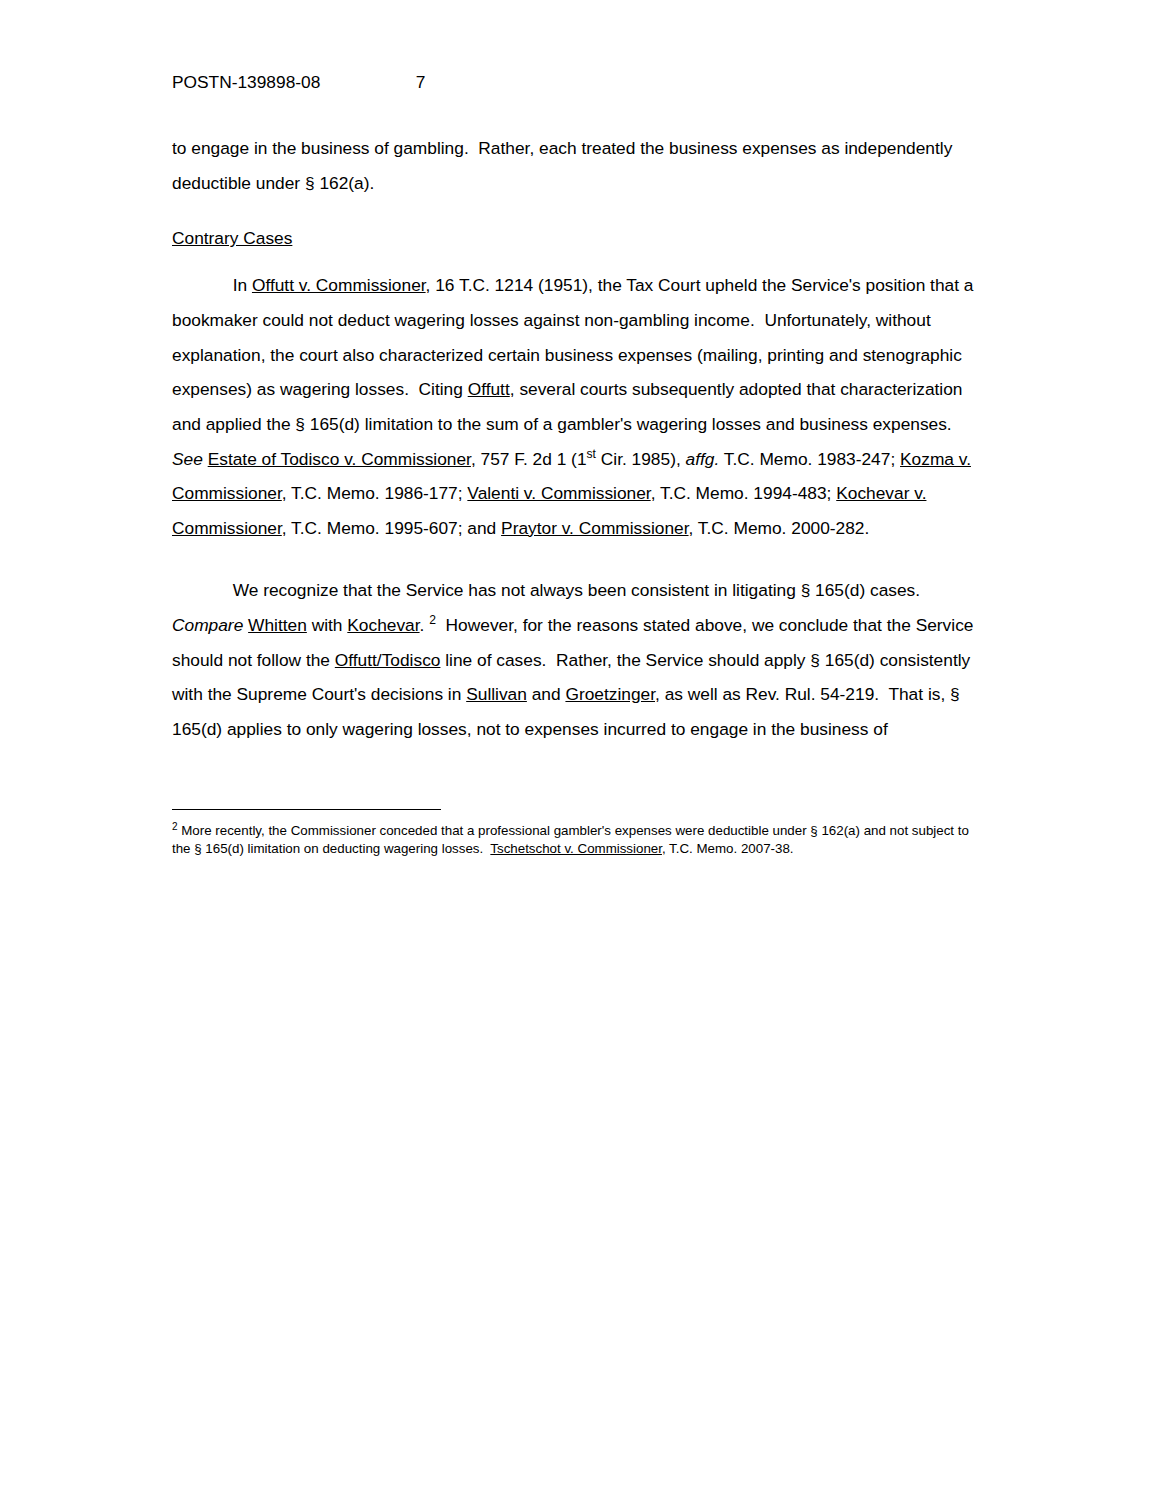POSTN-139898-08 7
to engage in the business of gambling. Rather, each treated the business expenses as independently deductible under § 162(a).
Contrary Cases
In Offutt v. Commissioner, 16 T.C. 1214 (1951), the Tax Court upheld the Service's position that a bookmaker could not deduct wagering losses against non-gambling income. Unfortunately, without explanation, the court also characterized certain business expenses (mailing, printing and stenographic expenses) as wagering losses. Citing Offutt, several courts subsequently adopted that characterization and applied the § 165(d) limitation to the sum of a gambler's wagering losses and business expenses. See Estate of Todisco v. Commissioner, 757 F. 2d 1 (1st Cir. 1985), affg. T.C. Memo. 1983-247; Kozma v. Commissioner, T.C. Memo. 1986-177; Valenti v. Commissioner, T.C. Memo. 1994-483; Kochevar v. Commissioner, T.C. Memo. 1995-607; and Praytor v. Commissioner, T.C. Memo. 2000-282.
We recognize that the Service has not always been consistent in litigating § 165(d) cases. Compare Whitten with Kochevar. 2 However, for the reasons stated above, we conclude that the Service should not follow the Offutt/Todisco line of cases. Rather, the Service should apply § 165(d) consistently with the Supreme Court's decisions in Sullivan and Groetzinger, as well as Rev. Rul. 54-219. That is, § 165(d) applies to only wagering losses, not to expenses incurred to engage in the business of
2 More recently, the Commissioner conceded that a professional gambler's expenses were deductible under § 162(a) and not subject to the § 165(d) limitation on deducting wagering losses. Tschetschot v. Commissioner, T.C. Memo. 2007-38.